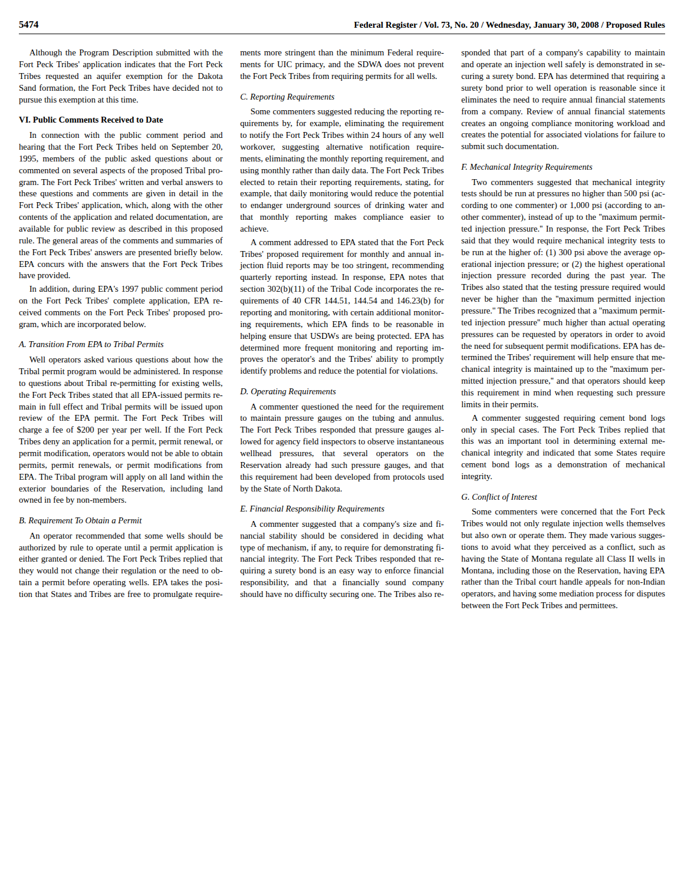5474 Federal Register / Vol. 73, No. 20 / Wednesday, January 30, 2008 / Proposed Rules
Although the Program Description submitted with the Fort Peck Tribes' application indicates that the Fort Peck Tribes requested an aquifer exemption for the Dakota Sand formation, the Fort Peck Tribes have decided not to pursue this exemption at this time.
VI. Public Comments Received to Date
In connection with the public comment period and hearing that the Fort Peck Tribes held on September 20, 1995, members of the public asked questions about or commented on several aspects of the proposed Tribal program. The Fort Peck Tribes' written and verbal answers to these questions and comments are given in detail in the Fort Peck Tribes' application, which, along with the other contents of the application and related documentation, are available for public review as described in this proposed rule. The general areas of the comments and summaries of the Fort Peck Tribes' answers are presented briefly below. EPA concurs with the answers that the Fort Peck Tribes have provided.
In addition, during EPA's 1997 public comment period on the Fort Peck Tribes' complete application, EPA received comments on the Fort Peck Tribes' proposed program, which are incorporated below.
A. Transition From EPA to Tribal Permits
Well operators asked various questions about how the Tribal permit program would be administered. In response to questions about Tribal re-permitting for existing wells, the Fort Peck Tribes stated that all EPA-issued permits remain in full effect and Tribal permits will be issued upon review of the EPA permit. The Fort Peck Tribes will charge a fee of $200 per year per well. If the Fort Peck Tribes deny an application for a permit, permit renewal, or permit modification, operators would not be able to obtain permits, permit renewals, or permit modifications from EPA. The Tribal program will apply on all land within the exterior boundaries of the Reservation, including land owned in fee by non-members.
B. Requirement To Obtain a Permit
An operator recommended that some wells should be authorized by rule to operate until a permit application is either granted or denied. The Fort Peck Tribes replied that they would not change their regulation or the need to obtain a permit before operating wells. EPA takes the position that States and Tribes are free to promulgate requirements more stringent than the minimum Federal requirements for UIC primacy, and the SDWA does not prevent the Fort Peck Tribes from requiring permits for all wells.
C. Reporting Requirements
Some commenters suggested reducing the reporting requirements by, for example, eliminating the requirement to notify the Fort Peck Tribes within 24 hours of any well workover, suggesting alternative notification requirements, eliminating the monthly reporting requirement, and using monthly rather than daily data. The Fort Peck Tribes elected to retain their reporting requirements, stating, for example, that daily monitoring would reduce the potential to endanger underground sources of drinking water and that monthly reporting makes compliance easier to achieve.
A comment addressed to EPA stated that the Fort Peck Tribes' proposed requirement for monthly and annual injection fluid reports may be too stringent, recommending quarterly reporting instead. In response, EPA notes that section 302(b)(11) of the Tribal Code incorporates the requirements of 40 CFR 144.51, 144.54 and 146.23(b) for reporting and monitoring, with certain additional monitoring requirements, which EPA finds to be reasonable in helping ensure that USDWs are being protected. EPA has determined more frequent monitoring and reporting improves the operator's and the Tribes' ability to promptly identify problems and reduce the potential for violations.
D. Operating Requirements
A commenter questioned the need for the requirement to maintain pressure gauges on the tubing and annulus. The Fort Peck Tribes responded that pressure gauges allowed for agency field inspectors to observe instantaneous wellhead pressures, that several operators on the Reservation already had such pressure gauges, and that this requirement had been developed from protocols used by the State of North Dakota.
E. Financial Responsibility Requirements
A commenter suggested that a company's size and financial stability should be considered in deciding what type of mechanism, if any, to require for demonstrating financial integrity. The Fort Peck Tribes responded that requiring a surety bond is an easy way to enforce financial responsibility, and that a financially sound company should have no difficulty securing one. The Tribes also responded that part of a company's capability to maintain and operate an injection well safely is demonstrated in securing a surety bond. EPA has determined that requiring a surety bond prior to well operation is reasonable since it eliminates the need to require annual financial statements from a company. Review of annual financial statements creates an ongoing compliance monitoring workload and creates the potential for associated violations for failure to submit such documentation.
F. Mechanical Integrity Requirements
Two commenters suggested that mechanical integrity tests should be run at pressures no higher than 500 psi (according to one commenter) or 1,000 psi (according to another commenter), instead of up to the ''maximum permitted injection pressure.'' In response, the Fort Peck Tribes said that they would require mechanical integrity tests to be run at the higher of: (1) 300 psi above the average operational injection pressure; or (2) the highest operational injection pressure recorded during the past year. The Tribes also stated that the testing pressure required would never be higher than the ''maximum permitted injection pressure.'' The Tribes recognized that a ''maximum permitted injection pressure'' much higher than actual operating pressures can be requested by operators in order to avoid the need for subsequent permit modifications. EPA has determined the Tribes' requirement will help ensure that mechanical integrity is maintained up to the ''maximum permitted injection pressure,'' and that operators should keep this requirement in mind when requesting such pressure limits in their permits.
A commenter suggested requiring cement bond logs only in special cases. The Fort Peck Tribes replied that this was an important tool in determining external mechanical integrity and indicated that some States require cement bond logs as a demonstration of mechanical integrity.
G. Conflict of Interest
Some commenters were concerned that the Fort Peck Tribes would not only regulate injection wells themselves but also own or operate them. They made various suggestions to avoid what they perceived as a conflict, such as having the State of Montana regulate all Class II wells in Montana, including those on the Reservation, having EPA rather than the Tribal court handle appeals for non-Indian operators, and having some mediation process for disputes between the Fort Peck Tribes and permittees.